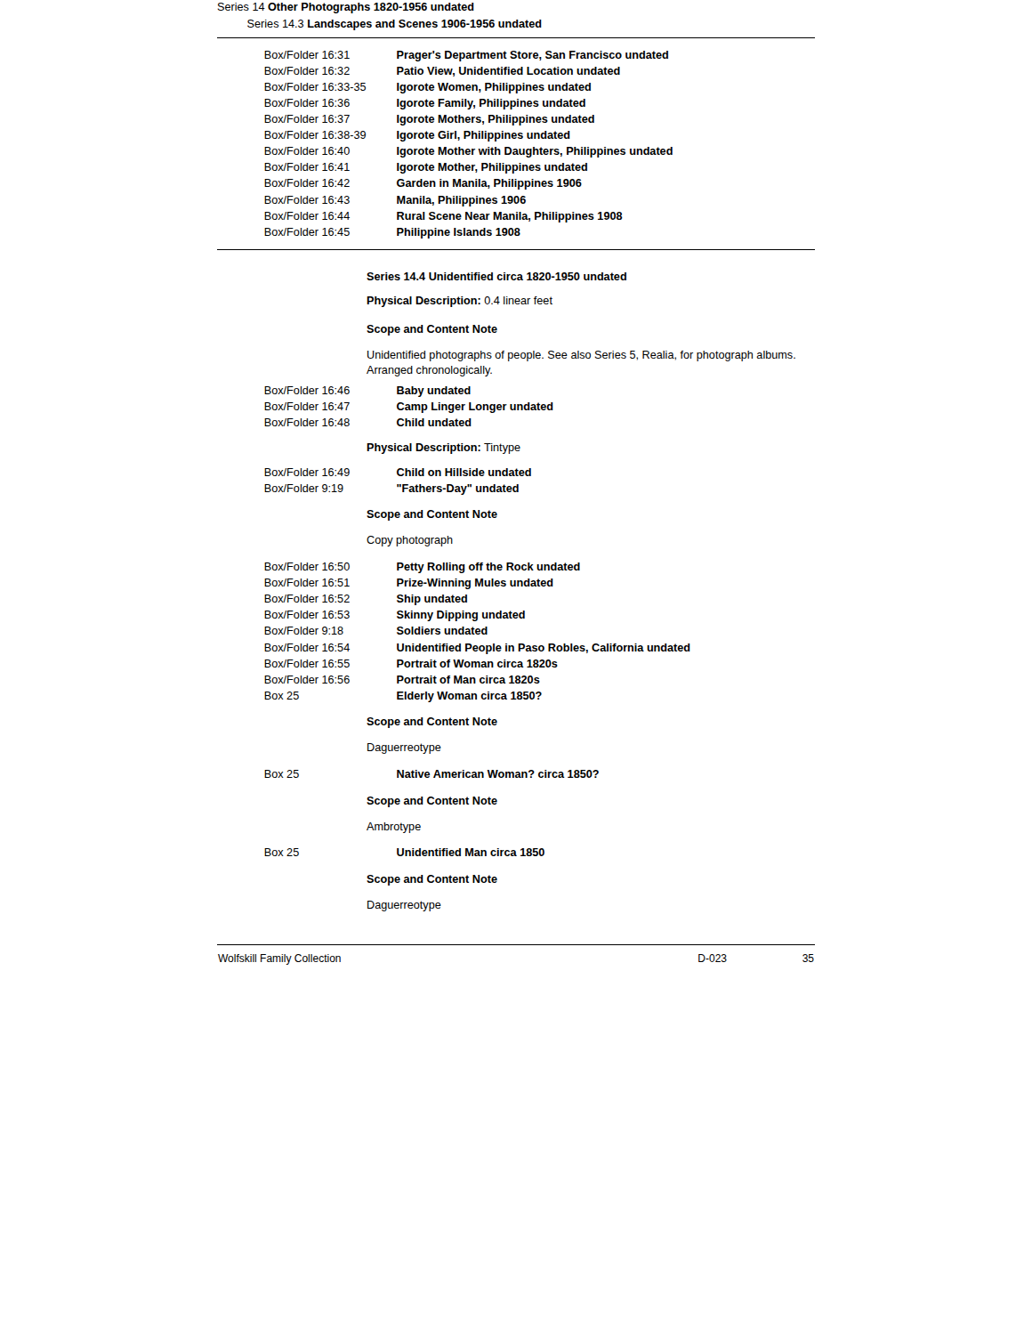Series 14 Other Photographs 1820-1956 undated
Series 14.3 Landscapes and Scenes 1906-1956 undated
| Box/Folder 16:31 | Prager's Department Store, San Francisco undated |
| Box/Folder 16:32 | Patio View, Unidentified Location undated |
| Box/Folder 16:33-35 | Igorote Women, Philippines undated |
| Box/Folder 16:36 | Igorote Family, Philippines undated |
| Box/Folder 16:37 | Igorote Mothers, Philippines undated |
| Box/Folder 16:38-39 | Igorote Girl, Philippines undated |
| Box/Folder 16:40 | Igorote Mother with Daughters, Philippines undated |
| Box/Folder 16:41 | Igorote Mother, Philippines undated |
| Box/Folder 16:42 | Garden in Manila, Philippines 1906 |
| Box/Folder 16:43 | Manila, Philippines 1906 |
| Box/Folder 16:44 | Rural Scene Near Manila, Philippines 1908 |
| Box/Folder 16:45 | Philippine Islands 1908 |
Series 14.4 Unidentified circa 1820-1950 undated
Physical Description: 0.4 linear feet
Scope and Content Note
Unidentified photographs of people. See also Series 5, Realia, for photograph albums. Arranged chronologically.
| Box/Folder 16:46 | Baby undated |
| Box/Folder 16:47 | Camp Linger Longer undated |
| Box/Folder 16:48 | Child undated |
Physical Description: Tintype
| Box/Folder 16:49 | Child on Hillside undated |
| Box/Folder 9:19 | "Fathers-Day" undated |
Scope and Content Note
Copy photograph
| Box/Folder 16:50 | Petty Rolling off the Rock undated |
| Box/Folder 16:51 | Prize-Winning Mules undated |
| Box/Folder 16:52 | Ship undated |
| Box/Folder 16:53 | Skinny Dipping undated |
| Box/Folder 9:18 | Soldiers undated |
| Box/Folder 16:54 | Unidentified People in Paso Robles, California undated |
| Box/Folder 16:55 | Portrait of Woman circa 1820s |
| Box/Folder 16:56 | Portrait of Man circa 1820s |
| Box 25 | Elderly Woman circa 1850? |
Scope and Content Note
Daguerreotype
| Box 25 | Native American Woman? circa 1850? |
Scope and Content Note
Ambrotype
| Box 25 | Unidentified Man circa 1850 |
Scope and Content Note
Daguerreotype
| Wolfskill Family Collection | D-023 | 35 |